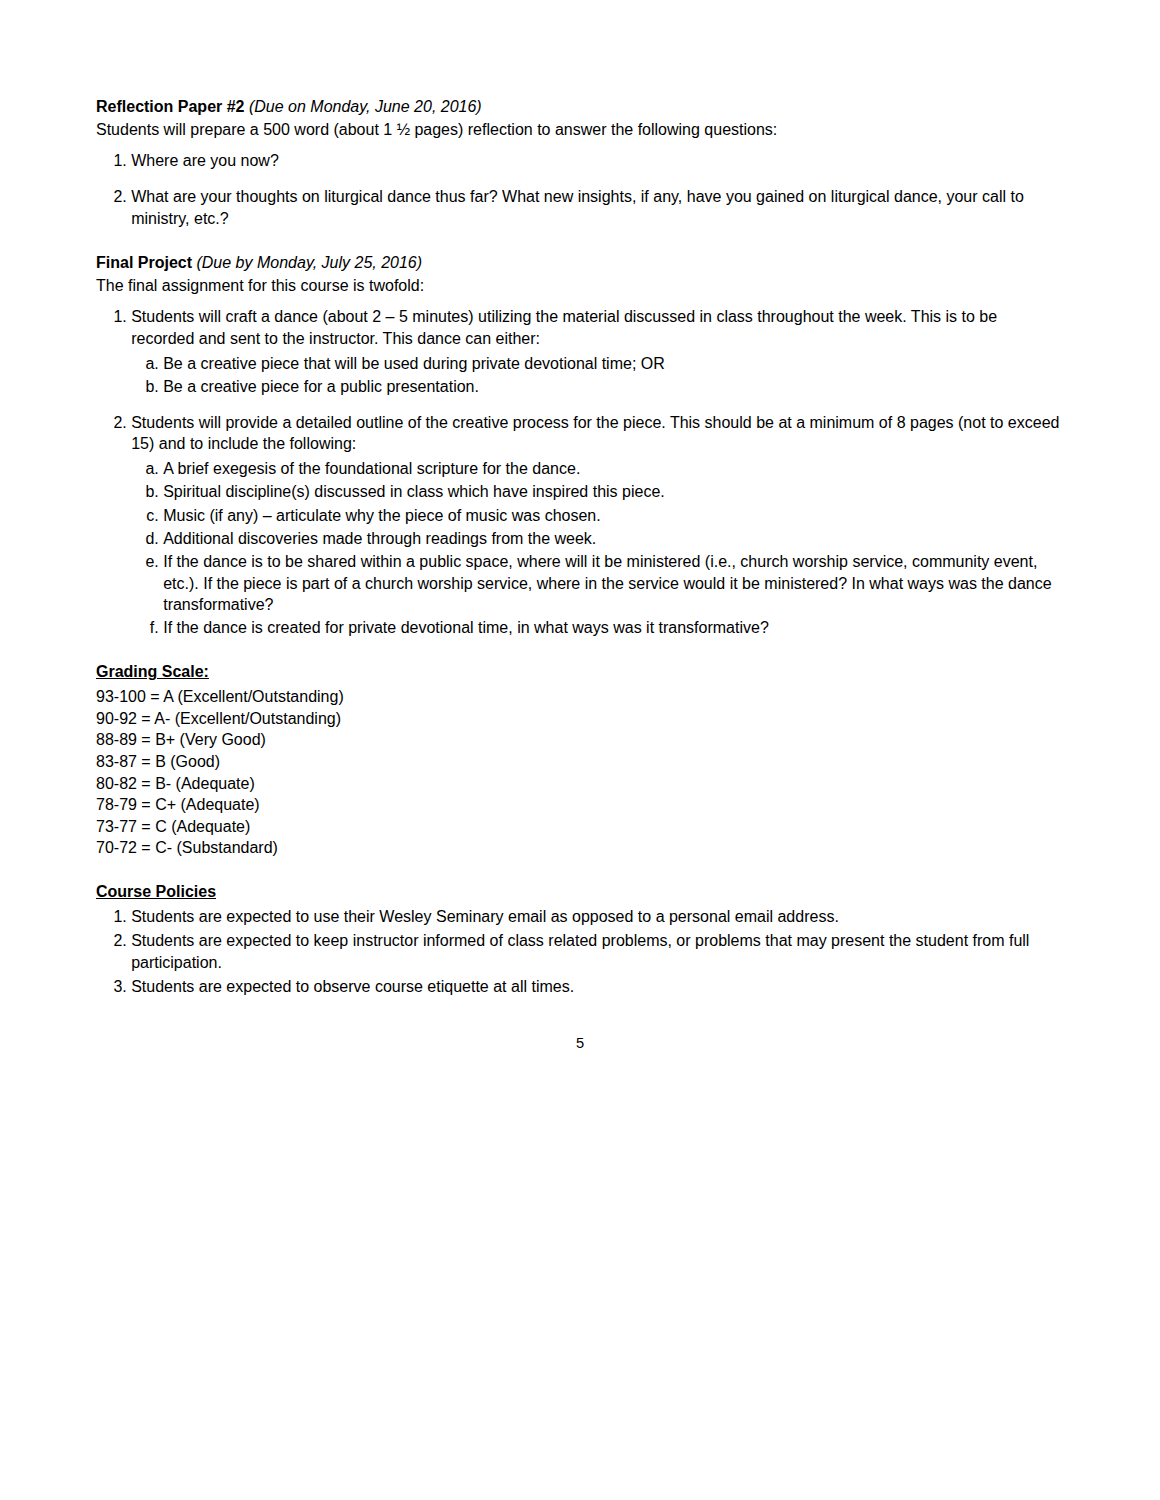Reflection Paper #2
(Due on Monday, June 20, 2016)
Students will prepare a 500 word (about 1 ½ pages) reflection to answer the following questions:
Where are you now?
What are your thoughts on liturgical dance thus far? What new insights, if any, have you gained on liturgical dance, your call to ministry, etc.?
Final Project
(Due by Monday, July 25, 2016)
The final assignment for this course is twofold:
Students will craft a dance (about 2 – 5 minutes) utilizing the material discussed in class throughout the week. This is to be recorded and sent to the instructor. This dance can either:
Be a creative piece that will be used during private devotional time; OR
Be a creative piece for a public presentation.
Students will provide a detailed outline of the creative process for the piece. This should be at a minimum of 8 pages (not to exceed 15) and to include the following:
A brief exegesis of the foundational scripture for the dance.
Spiritual discipline(s) discussed in class which have inspired this piece.
Music (if any) – articulate why the piece of music was chosen.
Additional discoveries made through readings from the week.
If the dance is to be shared within a public space, where will it be ministered (i.e., church worship service, community event, etc.). If the piece is part of a church worship service, where in the service would it be ministered? In what ways was the dance transformative?
If the dance is created for private devotional time, in what ways was it transformative?
Grading Scale:
93-100 = A (Excellent/Outstanding)
90-92 = A- (Excellent/Outstanding)
88-89 = B+ (Very Good)
83-87 = B (Good)
80-82 = B- (Adequate)
78-79 = C+ (Adequate)
73-77 = C (Adequate)
70-72 = C- (Substandard)
Course Policies
Students are expected to use their Wesley Seminary email as opposed to a personal email address.
Students are expected to keep instructor informed of class related problems, or problems that may present the student from full participation.
Students are expected to observe course etiquette at all times.
5